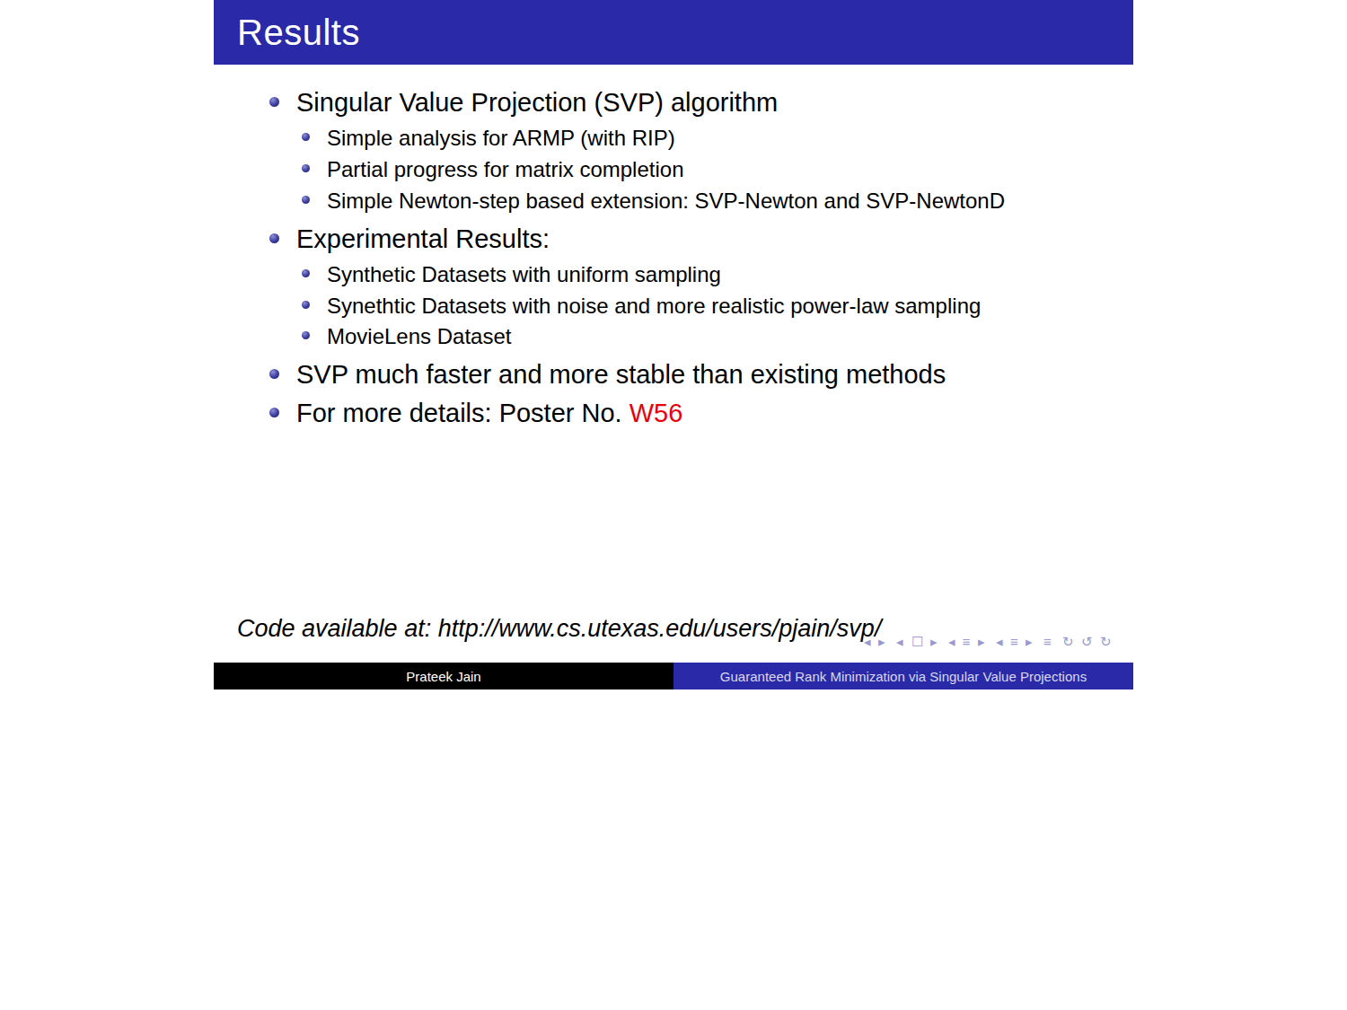Results
Singular Value Projection (SVP) algorithm
Simple analysis for ARMP (with RIP)
Partial progress for matrix completion
Simple Newton-step based extension: SVP-Newton and SVP-NewtonD
Experimental Results:
Synthetic Datasets with uniform sampling
Synethtic Datasets with noise and more realistic power-law sampling
MovieLens Dataset
SVP much faster and more stable than existing methods
For more details: Poster No. W56
Code available at: http://www.cs.utexas.edu/users/pjain/svp/
◂ ▸ ◂ ☐ ▸ ◂ ≡ ▸ ◂ ≡ ▸ ≡ ↻ ↺ ↻
Prateek Jain
Guaranteed Rank Minimization via Singular Value Projections